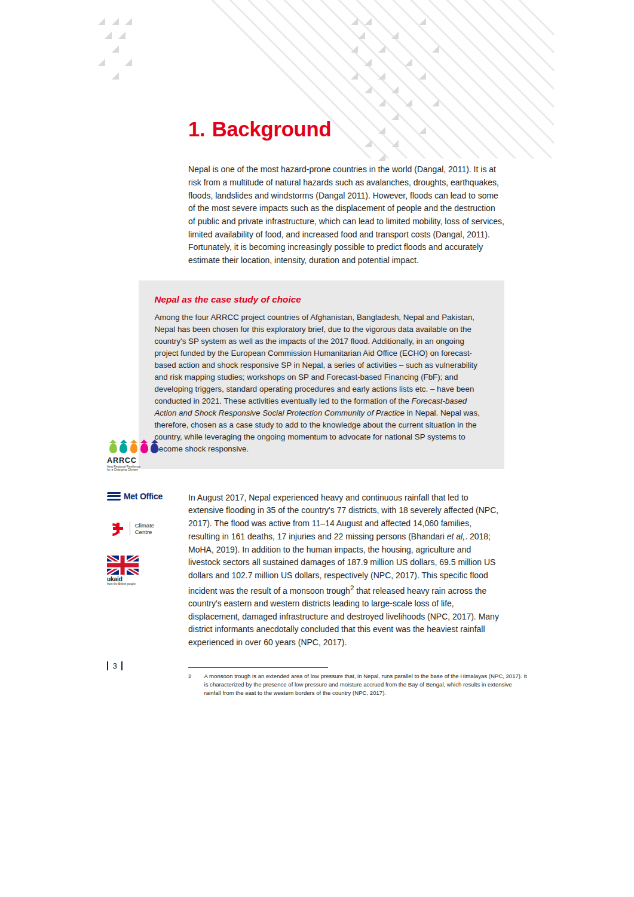1. Background
Nepal is one of the most hazard-prone countries in the world (Dangal, 2011). It is at risk from a multitude of natural hazards such as avalanches, droughts, earthquakes, floods, landslides and windstorms (Dangal 2011). However, floods can lead to some of the most severe impacts such as the displacement of people and the destruction of public and private infrastructure, which can lead to limited mobility, loss of services, limited availability of food, and increased food and transport costs (Dangal, 2011). Fortunately, it is becoming increasingly possible to predict floods and accurately estimate their location, intensity, duration and potential impact.
Nepal as the case study of choice
Among the four ARRCC project countries of Afghanistan, Bangladesh, Nepal and Pakistan, Nepal has been chosen for this exploratory brief, due to the vigorous data available on the country's SP system as well as the impacts of the 2017 flood. Additionally, in an ongoing project funded by the European Commission Humanitarian Aid Office (ECHO) on forecast-based action and shock responsive SP in Nepal, a series of activities – such as vulnerability and risk mapping studies; workshops on SP and Forecast-based Financing (FbF); and developing triggers, standard operating procedures and early actions lists etc. – have been conducted in 2021. These activities eventually led to the formation of the Forecast-based Action and Shock Responsive Social Protection Community of Practice in Nepal. Nepal was, therefore, chosen as a case study to add to the knowledge about the current situation in the country, while leveraging the ongoing momentum to advocate for national SP systems to become shock responsive.
In August 2017, Nepal experienced heavy and continuous rainfall that led to extensive flooding in 35 of the country's 77 districts, with 18 severely affected (NPC, 2017). The flood was active from 11–14 August and affected 14,060 families, resulting in 161 deaths, 17 injuries and 22 missing persons (Bhandari et al,. 2018; MoHA, 2019). In addition to the human impacts, the housing, agriculture and livestock sectors all sustained damages of 187.9 million US dollars, 69.5 million US dollars and 102.7 million US dollars, respectively (NPC, 2017). This specific flood incident was the result of a monsoon trough2 that released heavy rain across the country's eastern and western districts leading to large-scale loss of life, displacement, damaged infrastructure and destroyed livelihoods (NPC, 2017). Many district informants anecdotally concluded that this event was the heaviest rainfall experienced in over 60 years (NPC, 2017).
2
A monsoon trough is an extended area of low pressure that, in Nepal, runs parallel to the base of the Himalayas (NPC, 2017). It is characterized by the presence of low pressure and moisture accrued from the Bay of Bengal, which results in extensive rainfall from the east to the western borders of the country (NPC, 2017).
ARRCC
Asia Regional Resilience
for a Changing Climate
Met Office
Climate
Centre
ukaid
from the British people
3